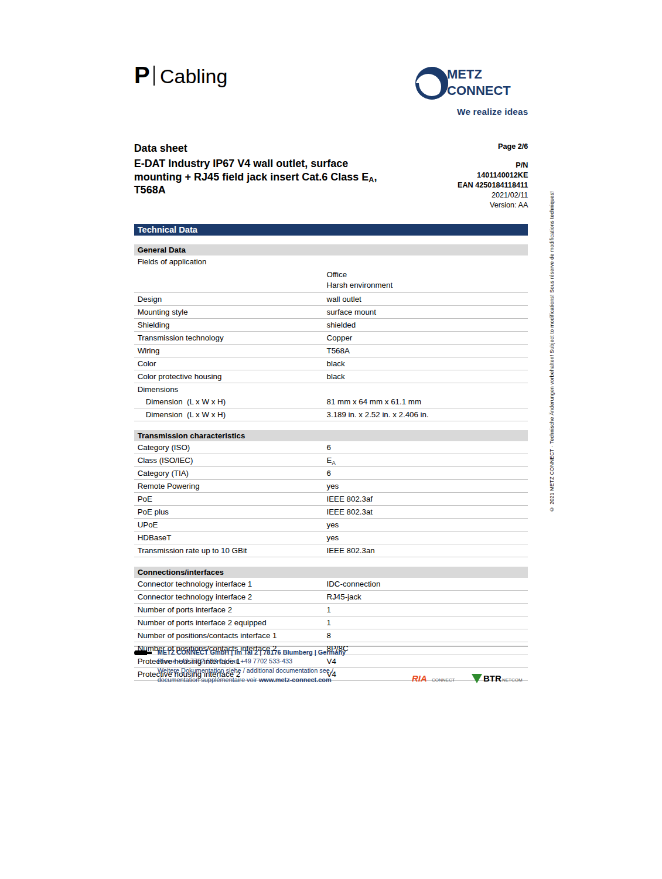© 2021 METZ CONNECT · Technische Änderungen vorbehalten! Subject to modifications! Sous réserve de modifications techniques!
METZ CONNECT
We realize ideas
P Cabling
Data sheet E-DAT Industry IP67 V4 wall outlet, surface mounting + RJ45 field jack insert Cat.6 Class EA, T568A
Page 2/6
P/N
1401140012KE
EAN 4250184118411
2021/02/11
Version: AA
Technical Data
General Data
| Fields of application | |
| | Office Harsh environment |
| Design | wall outlet |
| Mounting style | surface mount |
| Shielding | shielded |
| Transmission technology | Copper |
| Wiring | T568A |
| Color | black |
| Color protective housing | black |
| Dimensions | |
| Dimension (L x W x H) | 81 mm x 64 mm x 61.1 mm |
| Dimension (L x W x H) | 3.189 in. x 2.52 in. x 2.406 in. |
Transmission characteristics
| Category (ISO) | 6 |
| Class (ISO/IEC) | E A |
| Category (TIA) | 6 |
| Remote Powering | yes |
| PoE | IEEE 802.3af |
| PoE plus | IEEE 802.3at |
| UPoE | yes |
| HDBaseT | yes |
| Transmission rate up to 10 GBit | IEEE 802.3an |
Connections/interfaces
| Connector technology interface 1 | IDC-connection |
| Connector technology interface 2 | RJ45-jack |
| Number of ports interface 2 | 1 |
| Number of ports interface 2 equipped | 1 |
| Number of positions/contacts interface 1 | 8 |
| Number of positions/contacts interface 2 | 8P/8C |
| Protective housing interface 1 | V4 |
| Protective housing interface 2 | V4 |
METZ CONNECT GmbH | Im Tal 2 | 78176 Blumberg | Germany
Phone +49 7702 533-0 | Fax +49 7702 533-433
Weitere Dokumentation siehe / additional documentation see /
documentation supplémentaire voir www.metz-connect.com
RIA CONNECT BTR NETCOM